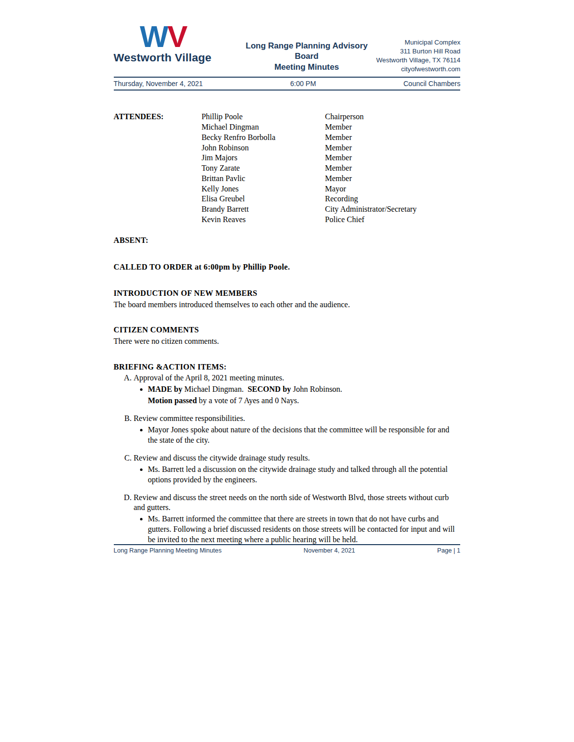WV
Westworth Village
Long Range Planning Advisory Board
Meeting Minutes
Municipal Complex
311 Burton Hill Road
Westworth Village, TX 76114
cityofwestworth.com
Thursday, November 4, 2021
6:00 PM
Council Chambers
ATTENDEES:
Phillip Poole
Chairperson
Michael Dingman
Member
Becky Renfro Borbolla
Member
John Robinson
Member
Jim Majors
Member
Tony Zarate
Member
Brittan Pavlic
Member
Kelly Jones
Mayor
Elisa Greubel
Recording
Brandy Barrett
City Administrator/Secretary
Kevin Reaves
Police Chief
ABSENT:
CALLED TO ORDER at 6:00pm by Phillip Poole.
INTRODUCTION OF NEW MEMBERS
The board members introduced themselves to each other and the audience.
CITIZEN COMMENTS
There were no citizen comments.
BRIEFING &ACTION ITEMS:
Approval of the April 8, 2021 meeting minutes.
MADE by Michael Dingman. SECOND by John Robinson.
Motion passed by a vote of 7 Ayes and 0 Nays.
Review committee responsibilities.
Mayor Jones spoke about nature of the decisions that the committee will be responsible for and the state of the city.
Review and discuss the citywide drainage study results.
Ms. Barrett led a discussion on the citywide drainage study and talked through all the potential options provided by the engineers.
Review and discuss the street needs on the north side of Westworth Blvd, those streets without curb and gutters.
Ms. Barrett informed the committee that there are streets in town that do not have curbs and gutters. Following a brief discussed residents on those streets will be contacted for input and will be invited to the next meeting where a public hearing will be held.
Long Range Planning Meeting Minutes
November 4, 2021
Page | 1